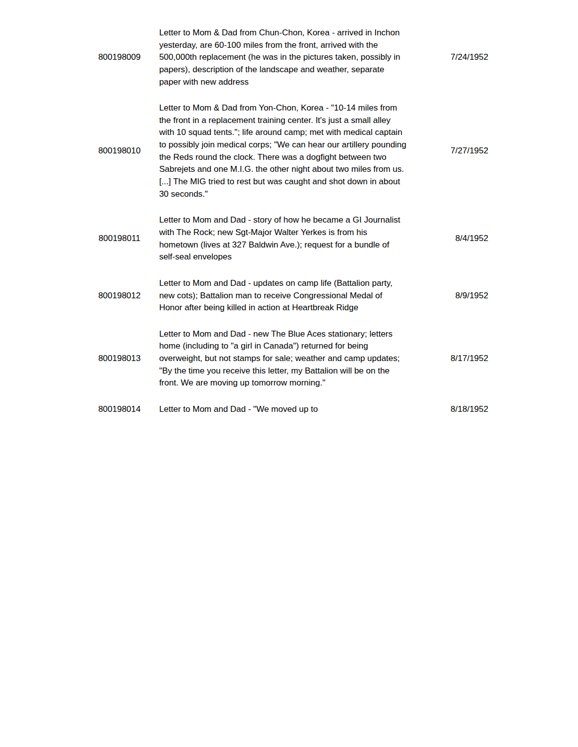| 800198009 | Letter to Mom & Dad from Chun-Chon, Korea - arrived in Inchon yesterday, are 60-100 miles from the front, arrived with the 500,000th replacement (he was in the pictures taken, possibly in papers), description of the landscape and weather, separate paper with new address | 7/24/1952 |
| 800198010 | Letter to Mom & Dad from Yon-Chon, Korea - "10-14 miles from the front in a replacement training center. It's just a small alley with 10 squad tents."; life around camp; met with medical captain to possibly join medical corps; "We can hear our artillery pounding the Reds round the clock. There was a dogfight between two Sabrejets and one M.I.G. the other night about two miles from us. [...] The MIG tried to rest but was caught and shot down in about 30 seconds." | 7/27/1952 |
| 800198011 | Letter to Mom and Dad - story of how he became a GI Journalist with The Rock; new Sgt-Major Walter Yerkes is from his hometown (lives at 327 Baldwin Ave.); request for a bundle of self-seal envelopes | 8/4/1952 |
| 800198012 | Letter to Mom and Dad - updates on camp life (Battalion party, new cots); Battalion man to receive Congressional Medal of Honor after being killed in action at Heartbreak Ridge | 8/9/1952 |
| 800198013 | Letter to Mom and Dad - new The Blue Aces stationary; letters home (including to "a girl in Canada") returned for being overweight, but not stamps for sale; weather and camp updates; "By the time you receive this letter, my Battalion will be on the front. We are moving up tomorrow morning." | 8/17/1952 |
| 800198014 | Letter to Mom and Dad - "We moved up to | 8/18/1952 |